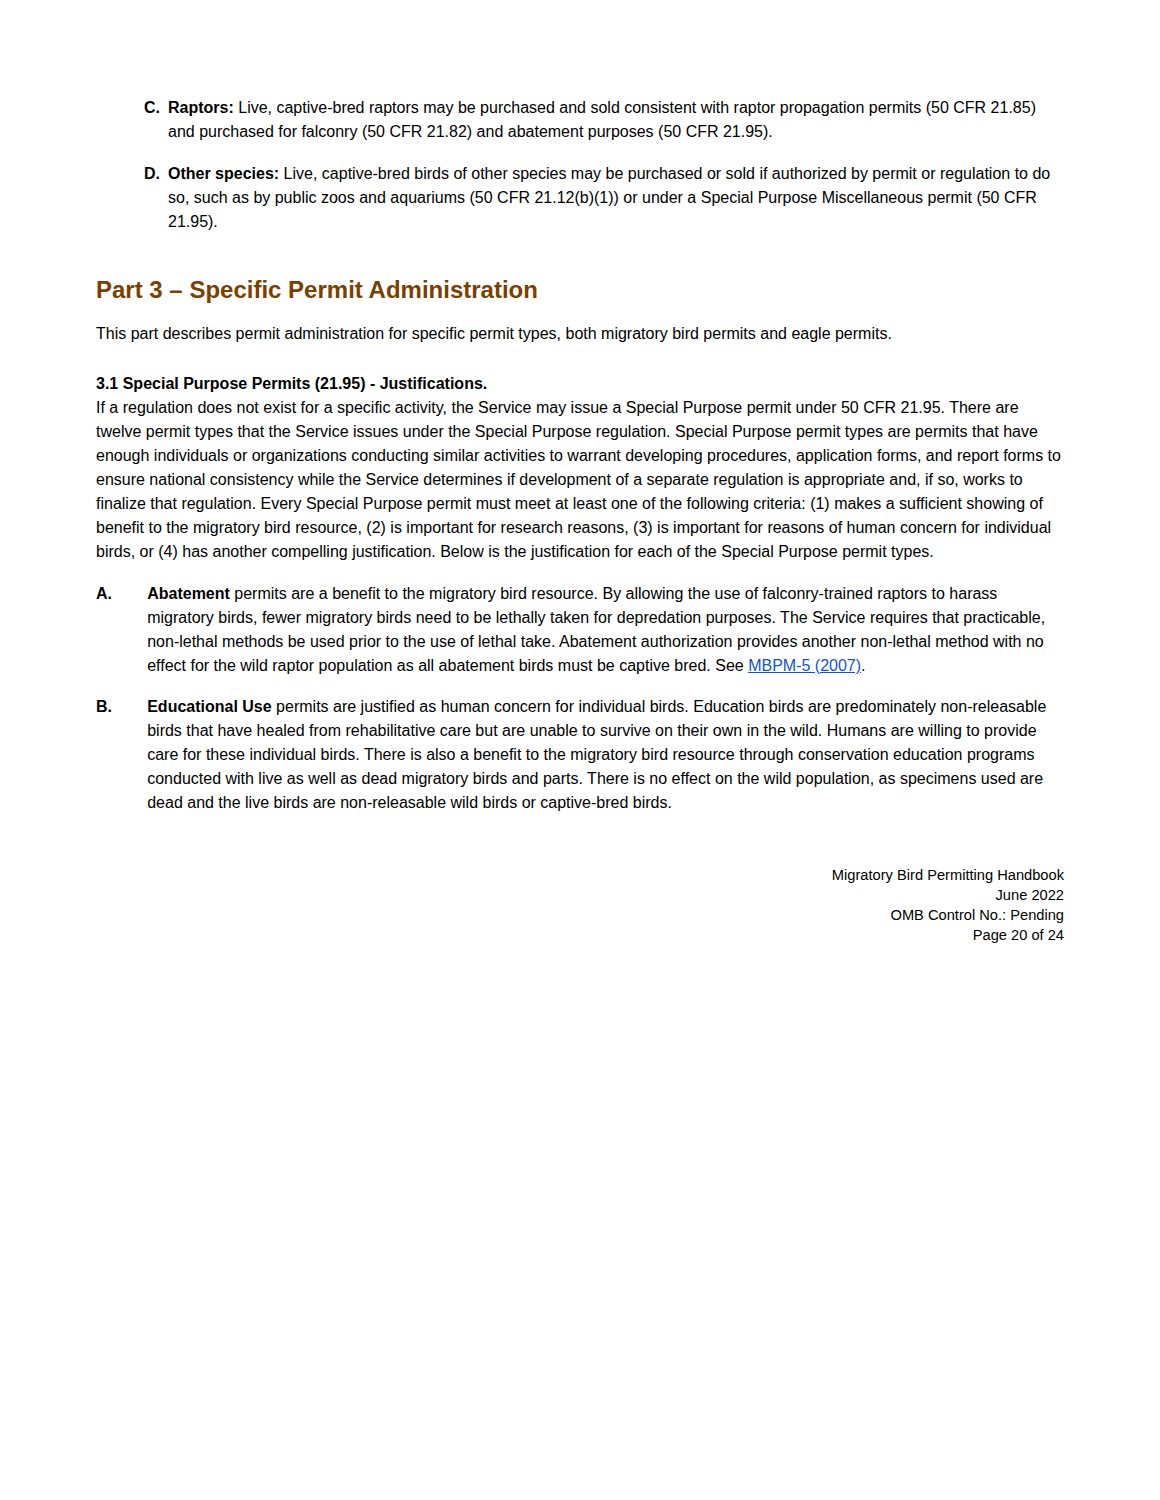C. Raptors: Live, captive-bred raptors may be purchased and sold consistent with raptor propagation permits (50 CFR 21.85) and purchased for falconry (50 CFR 21.82) and abatement purposes (50 CFR 21.95).
D. Other species: Live, captive-bred birds of other species may be purchased or sold if authorized by permit or regulation to do so, such as by public zoos and aquariums (50 CFR 21.12(b)(1)) or under a Special Purpose Miscellaneous permit (50 CFR 21.95).
Part 3 – Specific Permit Administration
This part describes permit administration for specific permit types, both migratory bird permits and eagle permits.
3.1 Special Purpose Permits (21.95) - Justifications.
If a regulation does not exist for a specific activity, the Service may issue a Special Purpose permit under 50 CFR 21.95. There are twelve permit types that the Service issues under the Special Purpose regulation. Special Purpose permit types are permits that have enough individuals or organizations conducting similar activities to warrant developing procedures, application forms, and report forms to ensure national consistency while the Service determines if development of a separate regulation is appropriate and, if so, works to finalize that regulation. Every Special Purpose permit must meet at least one of the following criteria: (1) makes a sufficient showing of benefit to the migratory bird resource, (2) is important for research reasons, (3) is important for reasons of human concern for individual birds, or (4) has another compelling justification. Below is the justification for each of the Special Purpose permit types.
A. Abatement permits are a benefit to the migratory bird resource. By allowing the use of falconry-trained raptors to harass migratory birds, fewer migratory birds need to be lethally taken for depredation purposes. The Service requires that practicable, non-lethal methods be used prior to the use of lethal take. Abatement authorization provides another non-lethal method with no effect for the wild raptor population as all abatement birds must be captive bred. See MBPM-5 (2007).
B. Educational Use permits are justified as human concern for individual birds. Education birds are predominately non-releasable birds that have healed from rehabilitative care but are unable to survive on their own in the wild. Humans are willing to provide care for these individual birds. There is also a benefit to the migratory bird resource through conservation education programs conducted with live as well as dead migratory birds and parts. There is no effect on the wild population, as specimens used are dead and the live birds are non-releasable wild birds or captive-bred birds.
Migratory Bird Permitting Handbook
June 2022
OMB Control No.: Pending
Page 20 of 24